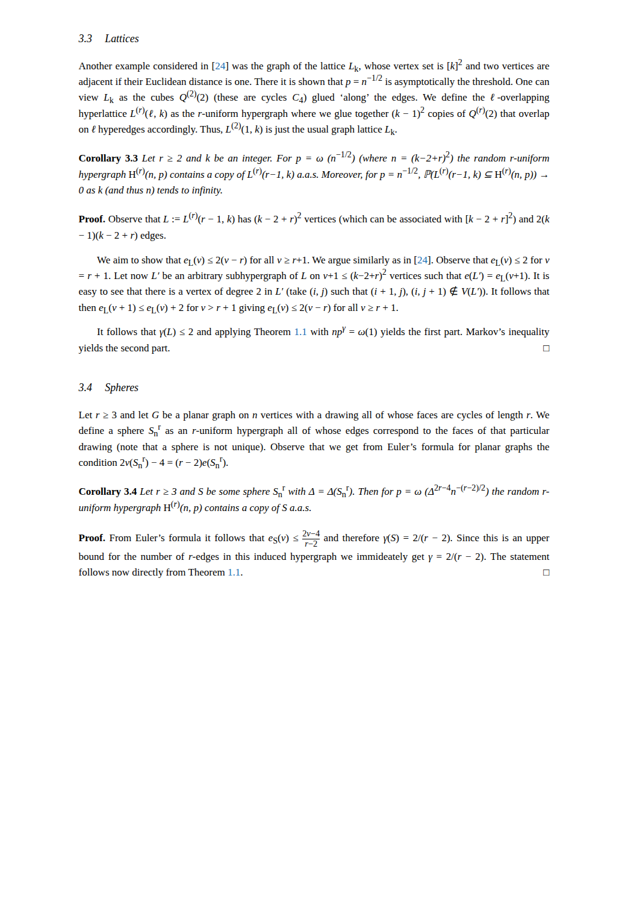3.3 Lattices
Another example considered in [24] was the graph of the lattice Lk, whose vertex set is [k]2 and two vertices are adjacent if their Euclidean distance is one. There it is shown that p = n−1/2 is asymptotically the threshold. One can view Lk as the cubes Q(2)(2) (these are cycles C4) glued ‘along’ the edges. We define the ℓ-overlapping hyperlattice L(r)(ℓ, k) as the r-uniform hypergraph where we glue together (k − 1)2 copies of Q(r)(2) that overlap on ℓ hyperedges accordingly. Thus, L(2)(1, k) is just the usual graph lattice Lk.
Corollary 3.3 Let r ≥ 2 and k be an integer. For p = ω (n−1/2) (where n = (k−2+r)2) the random r-uniform hypergraph H(r)(n, p) contains a copy of L(r)(r−1, k) a.a.s. Moreover, for p = n−1/2, ℙ(L(r)(r−1, k) ⊆ H(r)(n, p)) → 0 as k (and thus n) tends to infinity.
Proof. Observe that L := L(r)(r − 1, k) has (k − 2 + r)2 vertices (which can be associated with [k − 2 + r]2) and 2(k − 1)(k − 2 + r) edges.
We aim to show that eL(v) ≤ 2(v − r) for all v ≥ r+1. We argue similarly as in [24]. Observe that eL(v) ≤ 2 for v = r + 1. Let now L′ be an arbitrary subhypergraph of L on v+1 ≤ (k−2+r)2 vertices such that e(L′) = eL(v+1). It is easy to see that there is a vertex of degree 2 in L′ (take (i, j) such that (i + 1, j), (i, j + 1) ∉ V(L′)). It follows that then eL(v + 1) ≤ eL(v) + 2 for v > r + 1 giving eL(v) ≤ 2(v − r) for all v ≥ r + 1.
It follows that γ(L) ≤ 2 and applying Theorem 1.1 with npγ = ω(1) yields the first part. Markov’s inequality yields the second part. □
3.4 Spheres
Let r ≥ 3 and let G be a planar graph on n vertices with a drawing all of whose faces are cycles of length r. We define a sphere Snr as an r-uniform hypergraph all of whose edges correspond to the faces of that particular drawing (note that a sphere is not unique). Observe that we get from Euler’s formula for planar graphs the condition 2v(Snr) − 4 = (r − 2)e(Snr).
Corollary 3.4 Let r ≥ 3 and S be some sphere Snr with Δ = Δ(Snr). Then for p = ω (Δ2r−4n−(r−2)/2) the random r-uniform hypergraph H(r)(n, p) contains a copy of S a.a.s.
Proof. From Euler’s formula it follows that eS(v) ≤ 2v−4 r−2 and therefore γ(S) = 2/(r − 2). Since this is an upper bound for the number of r-edges in this induced hypergraph we immideately get γ = 2/(r − 2). The statement follows now directly from Theorem 1.1. □